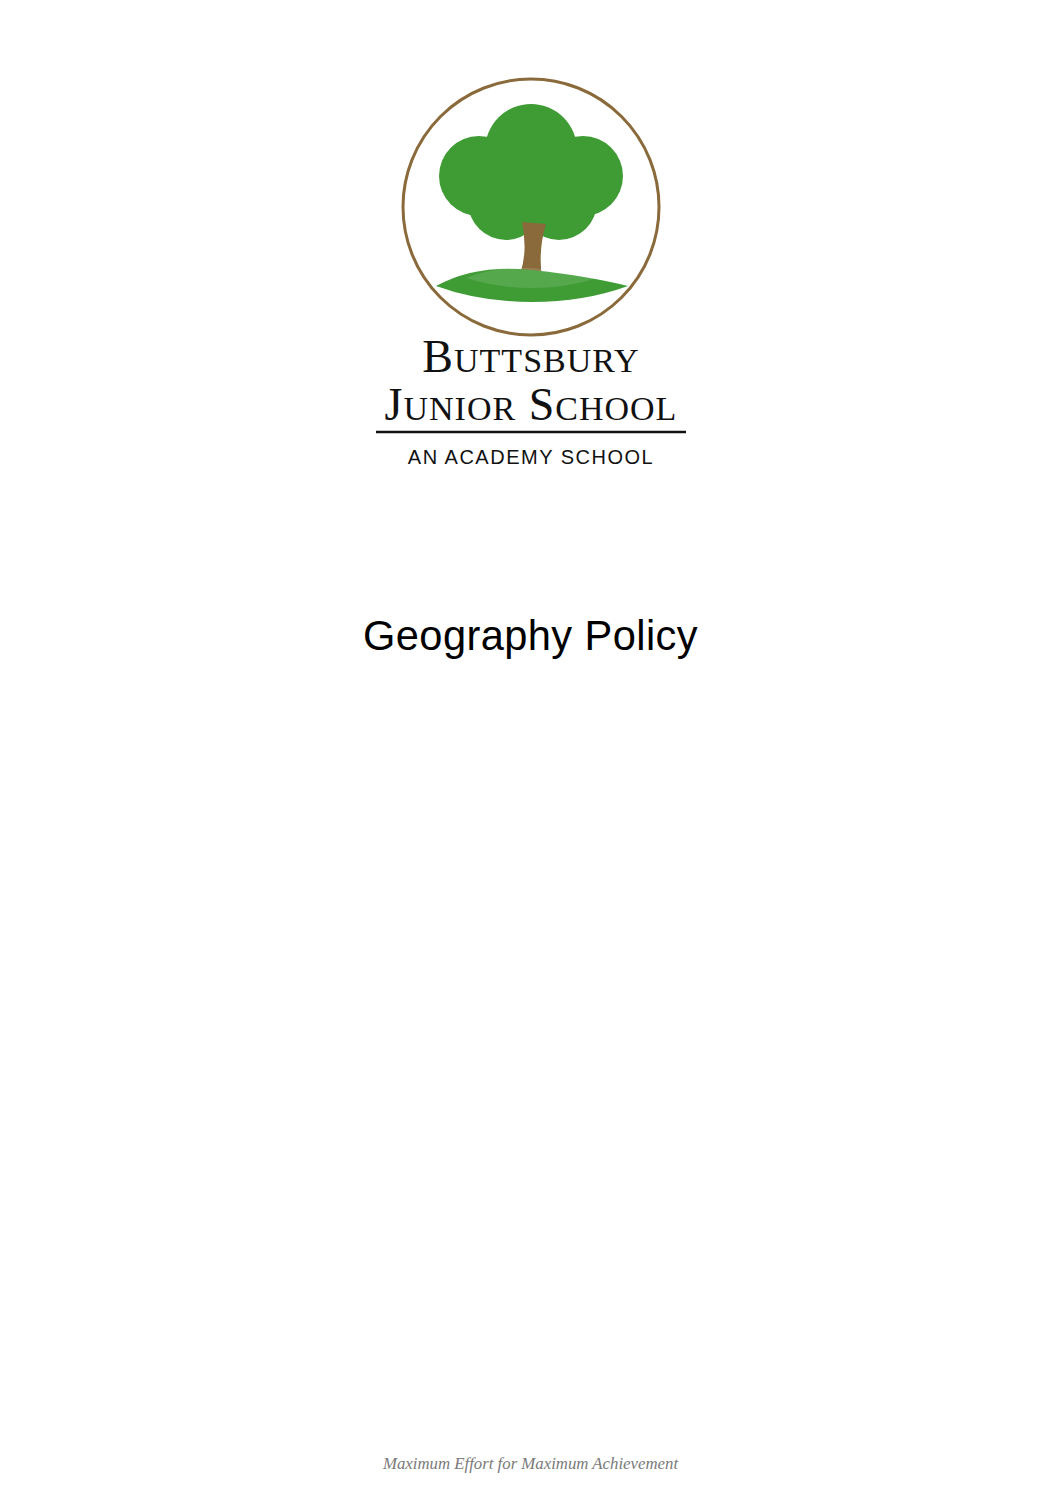Buttsbury Junior School — An Academy School School crest showing a green tree on a grassy mound inside a thin circular outline, above the school name. BUTTSBURY JUNIOR SCHOOL AN ACADEMY SCHOOL
Geography Policy
Maximum Effort for Maximum Achievement